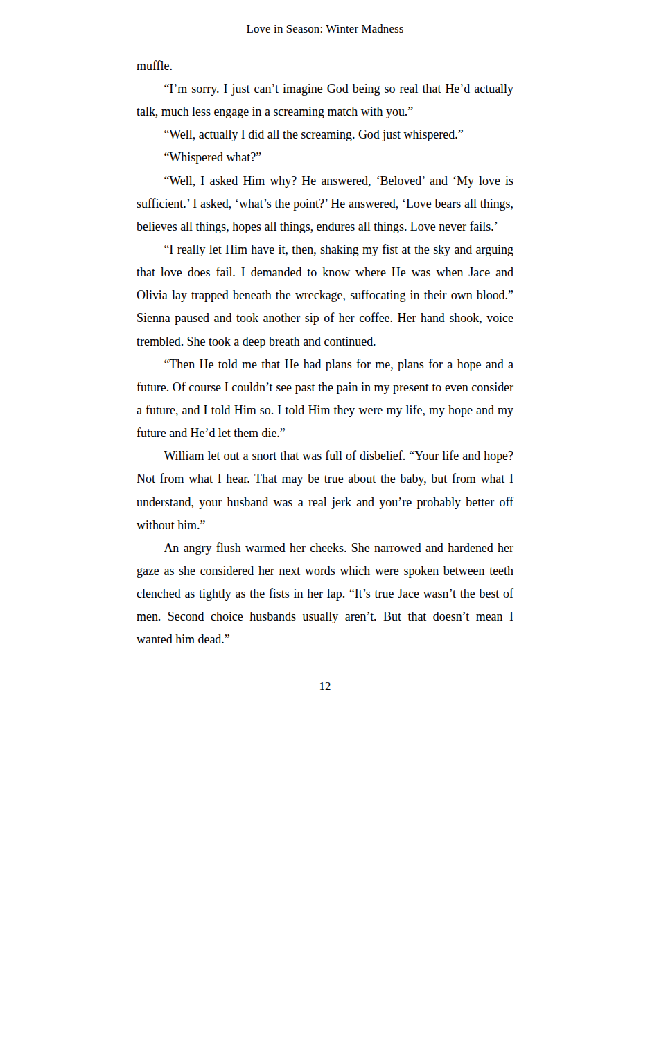Love in Season: Winter Madness
muffle.
“I’m sorry. I just can’t imagine God being so real that He’d actually talk, much less engage in a screaming match with you.”
“Well, actually I did all the screaming. God just whispered.”
“Whispered what?”
“Well, I asked Him why? He answered, ‘Beloved’ and ‘My love is sufficient.’ I asked, ‘what’s the point?’ He answered, ‘Love bears all things, believes all things, hopes all things, endures all things. Love never fails.’
“I really let Him have it, then, shaking my fist at the sky and arguing that love does fail. I demanded to know where He was when Jace and Olivia lay trapped beneath the wreckage, suffocating in their own blood.” Sienna paused and took another sip of her coffee. Her hand shook, voice trembled. She took a deep breath and continued.
“Then He told me that He had plans for me, plans for a hope and a future. Of course I couldn’t see past the pain in my present to even consider a future, and I told Him so. I told Him they were my life, my hope and my future and He’d let them die.”
William let out a snort that was full of disbelief. “Your life and hope? Not from what I hear. That may be true about the baby, but from what I understand, your husband was a real jerk and you’re probably better off without him.”
An angry flush warmed her cheeks. She narrowed and hardened her gaze as she considered her next words which were spoken between teeth clenched as tightly as the fists in her lap. “It’s true Jace wasn’t the best of men. Second choice husbands usually aren’t. But that doesn’t mean I wanted him dead.”
12